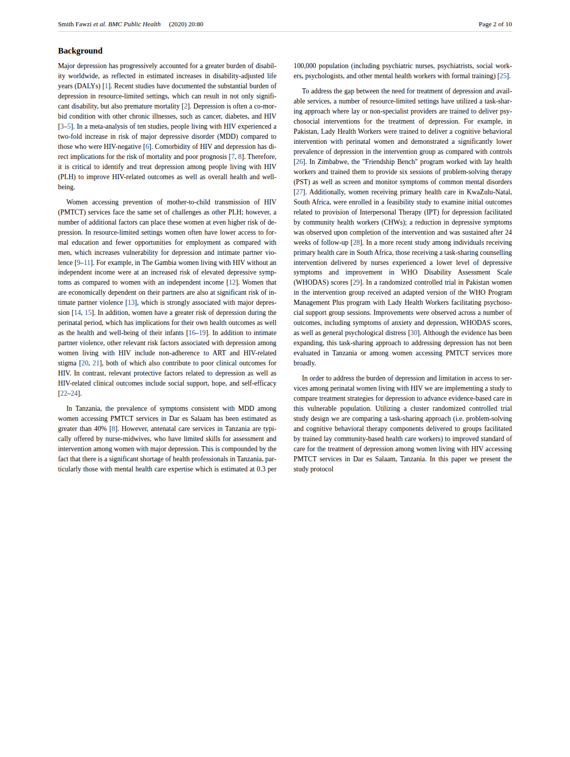Smith Fawzi et al. BMC Public Health (2020) 20:80
Page 2 of 10
Background
Major depression has progressively accounted for a greater burden of disability worldwide, as reflected in estimated increases in disability-adjusted life years (DALYs) [1]. Recent studies have documented the substantial burden of depression in resource-limited settings, which can result in not only significant disability, but also premature mortality [2]. Depression is often a co-morbid condition with other chronic illnesses, such as cancer, diabetes, and HIV [3–5]. In a meta-analysis of ten studies, people living with HIV experienced a two-fold increase in risk of major depressive disorder (MDD) compared to those who were HIV-negative [6]. Comorbidity of HIV and depression has direct implications for the risk of mortality and poor prognosis [7, 8]. Therefore, it is critical to identify and treat depression among people living with HIV (PLH) to improve HIV-related outcomes as well as overall health and well-being.
Women accessing prevention of mother-to-child transmission of HIV (PMTCT) services face the same set of challenges as other PLH; however, a number of additional factors can place these women at even higher risk of depression. In resource-limited settings women often have lower access to formal education and fewer opportunities for employment as compared with men, which increases vulnerability for depression and intimate partner violence [9–11]. For example, in The Gambia women living with HIV without an independent income were at an increased risk of elevated depressive symptoms as compared to women with an independent income [12]. Women that are economically dependent on their partners are also at significant risk of intimate partner violence [13], which is strongly associated with major depression [14, 15]. In addition, women have a greater risk of depression during the perinatal period, which has implications for their own health outcomes as well as the health and well-being of their infants [16–19]. In addition to intimate partner violence, other relevant risk factors associated with depression among women living with HIV include non-adherence to ART and HIV-related stigma [20, 21], both of which also contribute to poor clinical outcomes for HIV. In contrast, relevant protective factors related to depression as well as HIV-related clinical outcomes include social support, hope, and self-efficacy [22–24].
In Tanzania, the prevalence of symptoms consistent with MDD among women accessing PMTCT services in Dar es Salaam has been estimated as greater than 40% [8]. However, antenatal care services in Tanzania are typically offered by nurse-midwives, who have limited skills for assessment and intervention among women with major depression. This is compounded by the fact that there is a significant shortage of health professionals in Tanzania, particularly those with mental health care expertise which is estimated at 0.3 per 100,000 population (including psychiatric nurses, psychiatrists, social workers, psychologists, and other mental health workers with formal training) [25].
To address the gap between the need for treatment of depression and available services, a number of resource-limited settings have utilized a task-sharing approach where lay or non-specialist providers are trained to deliver psychosocial interventions for the treatment of depression. For example, in Pakistan, Lady Health Workers were trained to deliver a cognitive behavioral intervention with perinatal women and demonstrated a significantly lower prevalence of depression in the intervention group as compared with controls [26]. In Zimbabwe, the "Friendship Bench" program worked with lay health workers and trained them to provide six sessions of problem-solving therapy (PST) as well as screen and monitor symptoms of common mental disorders [27]. Additionally, women receiving primary health care in KwaZulu-Natal, South Africa, were enrolled in a feasibility study to examine initial outcomes related to provision of Interpersonal Therapy (IPT) for depression facilitated by community health workers (CHWs); a reduction in depressive symptoms was observed upon completion of the intervention and was sustained after 24 weeks of follow-up [28]. In a more recent study among individuals receiving primary health care in South Africa, those receiving a task-sharing counselling intervention delivered by nurses experienced a lower level of depressive symptoms and improvement in WHO Disability Assessment Scale (WHODAS) scores [29]. In a randomized controlled trial in Pakistan women in the intervention group received an adapted version of the WHO Program Management Plus program with Lady Health Workers facilitating psychosocial support group sessions. Improvements were observed across a number of outcomes, including symptoms of anxiety and depression, WHODAS scores, as well as general psychological distress [30]. Although the evidence has been expanding, this task-sharing approach to addressing depression has not been evaluated in Tanzania or among women accessing PMTCT services more broadly.
In order to address the burden of depression and limitation in access to services among perinatal women living with HIV we are implementing a study to compare treatment strategies for depression to advance evidence-based care in this vulnerable population. Utilizing a cluster randomized controlled trial study design we are comparing a task-sharing approach (i.e. problem-solving and cognitive behavioral therapy components delivered to groups facilitated by trained lay community-based health care workers) to improved standard of care for the treatment of depression among women living with HIV accessing PMTCT services in Dar es Salaam, Tanzania. In this paper we present the study protocol